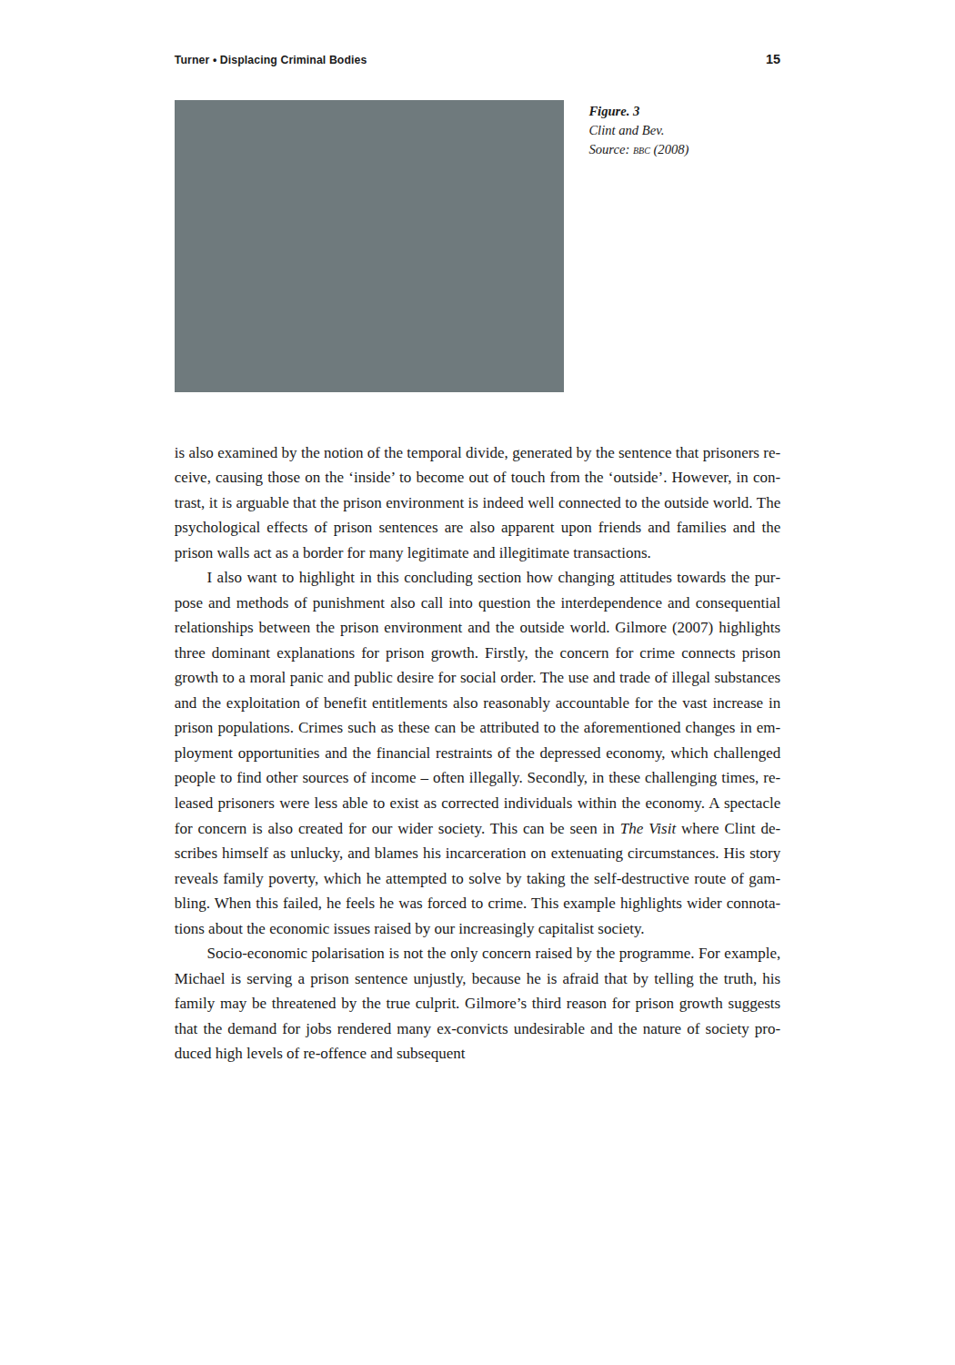Turner • Displacing Criminal Bodies 15
Figure. 3
Clint and Bev.
Source: bbc (2008)
is also examined by the notion of the temporal divide, generated by the sentence that prisoners receive, causing those on the ‘inside’ to become out of touch from the ‘outside’. However, in contrast, it is arguable that the prison environment is indeed well connected to the outside world. The psychological effects of prison sentences are also apparent upon friends and families and the prison walls act as a border for many legitimate and illegitimate transactions.
I also want to highlight in this concluding section how changing attitudes towards the purpose and methods of punishment also call into question the interdependence and consequential relationships between the prison environment and the outside world. Gilmore (2007) highlights three dominant explanations for prison growth. Firstly, the concern for crime connects prison growth to a moral panic and public desire for social order. The use and trade of illegal substances and the exploitation of benefit entitlements also reasonably accountable for the vast increase in prison populations. Crimes such as these can be attributed to the aforementioned changes in employment opportunities and the financial restraints of the depressed economy, which challenged people to find other sources of income – often illegally. Secondly, in these challenging times, released prisoners were less able to exist as corrected individuals within the economy. A spectacle for concern is also created for our wider society. This can be seen in The Visit where Clint describes himself as unlucky, and blames his incarceration on extenuating circumstances. His story reveals family poverty, which he attempted to solve by taking the self-destructive route of gambling. When this failed, he feels he was forced to crime. This example highlights wider connotations about the economic issues raised by our increasingly capitalist society.
Socio-economic polarisation is not the only concern raised by the programme. For example, Michael is serving a prison sentence unjustly, because he is afraid that by telling the truth, his family may be threatened by the true culprit. Gilmore’s third reason for prison growth suggests that the demand for jobs rendered many ex-convicts undesirable and the nature of society produced high levels of re-offence and subsequent